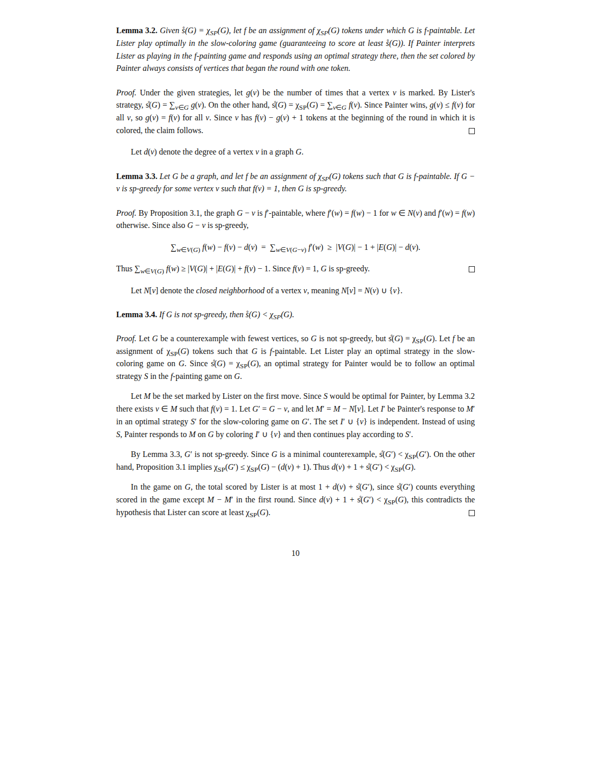Lemma 3.2. Given s̊(G) = χSP(G), let f be an assignment of χSP(G) tokens under which G is f-paintable. Let Lister play optimally in the slow-coloring game (guaranteeing to score at least s̊(G)). If Painter interprets Lister as playing in the f-painting game and responds using an optimal strategy there, then the set colored by Painter always consists of vertices that began the round with one token.
Proof. Under the given strategies, let g(v) be the number of times that a vertex v is marked. By Lister's strategy, s̊(G) = ∑v∈G g(v). On the other hand, s̊(G) = χSP(G) = ∑v∈G f(v). Since Painter wins, g(v) ≤ f(v) for all v, so g(v) = f(v) for all v. Since v has f(v) − g(v) + 1 tokens at the beginning of the round in which it is colored, the claim follows.
Let d(v) denote the degree of a vertex v in a graph G.
Lemma 3.3. Let G be a graph, and let f be an assignment of χSP(G) tokens such that G is f-paintable. If G − v is sp-greedy for some vertex v such that f(v) = 1, then G is sp-greedy.
Proof. By Proposition 3.1, the graph G − v is f′-paintable, where f′(w) = f(w) − 1 for w ∈ N(v) and f′(w) = f(w) otherwise. Since also G − v is sp-greedy,
∑w∈V(G) f(w) − f(v) − d(v) = ∑w∈V(G−v) f′(w) ≥ |V(G)| − 1 + |E(G)| − d(v).
Thus ∑w∈V(G) f(w) ≥ |V(G)| + |E(G)| + f(v) − 1. Since f(v) = 1, G is sp-greedy.
Let N[v] denote the closed neighborhood of a vertex v, meaning N[v] = N(v) ∪ {v}.
Lemma 3.4. If G is not sp-greedy, then s̊(G) < χSP(G).
Proof. Let G be a counterexample with fewest vertices, so G is not sp-greedy, but s̊(G) = χSP(G). Let f be an assignment of χSP(G) tokens such that G is f-paintable. Let Lister play an optimal strategy in the slow-coloring game on G. Since s̊(G) = χSP(G), an optimal strategy for Painter would be to follow an optimal strategy S in the f-painting game on G.
Let M be the set marked by Lister on the first move. Since S would be optimal for Painter, by Lemma 3.2 there exists v ∈ M such that f(v) = 1. Let G′ = G − v, and let M′ = M − N[v]. Let I′ be Painter's response to M′ in an optimal strategy S′ for the slow-coloring game on G′. The set I′ ∪ {v} is independent. Instead of using S, Painter responds to M on G by coloring I′ ∪ {v} and then continues play according to S′.
By Lemma 3.3, G′ is not sp-greedy. Since G is a minimal counterexample, s̊(G′) < χSP(G′). On the other hand, Proposition 3.1 implies χSP(G′) ≤ χSP(G) − (d(v) + 1). Thus d(v) + 1 + s̊(G′) < χSP(G).
In the game on G, the total scored by Lister is at most 1 + d(v) + s̊(G′), since s̊(G′) counts everything scored in the game except M − M′ in the first round. Since d(v) + 1 + s̊(G′) < χSP(G), this contradicts the hypothesis that Lister can score at least χSP(G).
10